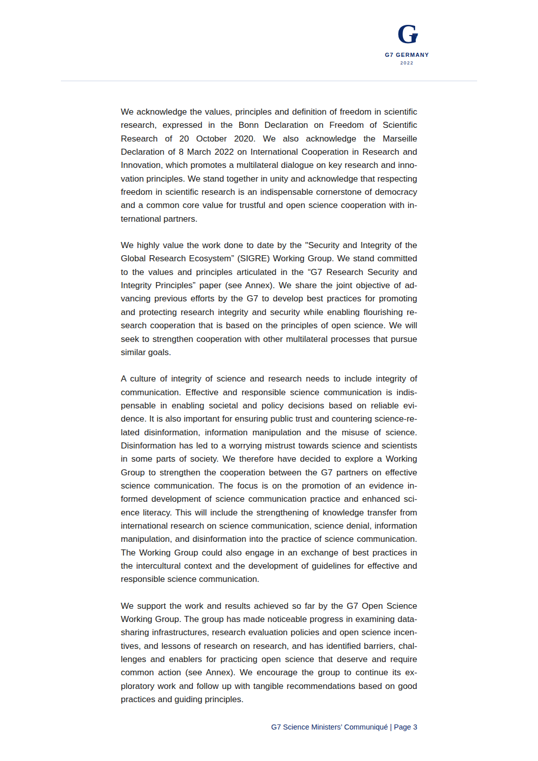G7
G7 GERMANY
2022
We acknowledge the values, principles and definition of freedom in scientific research, expressed in the Bonn Declaration on Freedom of Scientific Research of 20 October 2020. We also acknowledge the Marseille Declaration of 8 March 2022 on International Cooperation in Research and Innovation, which promotes a multilateral dialogue on key research and innovation principles. We stand together in unity and acknowledge that respecting freedom in scientific research is an indispensable cornerstone of democracy and a common core value for trustful and open science cooperation with international partners.
We highly value the work done to date by the "Security and Integrity of the Global Research Ecosystem” (SIGRE) Working Group. We stand committed to the values and principles articulated in the “G7 Research Security and Integrity Principles” paper (see Annex). We share the joint objective of advancing previous efforts by the G7 to develop best practices for promoting and protecting research integrity and security while enabling flourishing research cooperation that is based on the principles of open science. We will seek to strengthen cooperation with other multilateral processes that pursue similar goals.
A culture of integrity of science and research needs to include integrity of communication. Effective and responsible science communication is indispensable in enabling societal and policy decisions based on reliable evidence. It is also important for ensuring public trust and countering science-related disinformation, information manipulation and the misuse of science. Disinformation has led to a worrying mistrust towards science and scientists in some parts of society. We therefore have decided to explore a Working Group to strengthen the cooperation between the G7 partners on effective science communication. The focus is on the promotion of an evidence informed development of science communication practice and enhanced science literacy. This will include the strengthening of knowledge transfer from international research on science communication, science denial, information manipulation, and disinformation into the practice of science communication. The Working Group could also engage in an exchange of best practices in the intercultural context and the development of guidelines for effective and responsible science communication.
We support the work and results achieved so far by the G7 Open Science Working Group. The group has made noticeable progress in examining data-sharing infrastructures, research evaluation policies and open science incentives, and lessons of research on research, and has identified barriers, challenges and enablers for practicing open science that deserve and require common action (see Annex). We encourage the group to continue its exploratory work and follow up with tangible recommendations based on good practices and guiding principles.
G7 Science Ministers’ Communiqué | Page 3